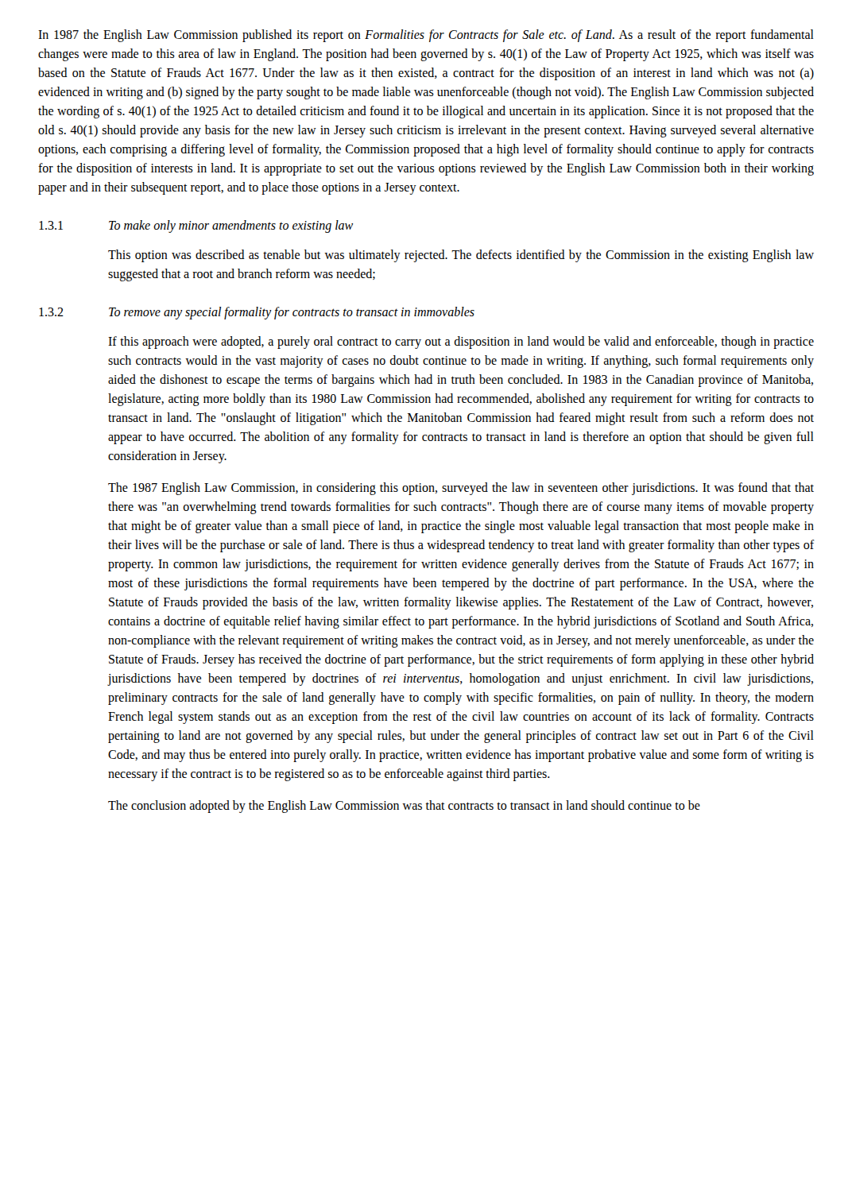In 1987 the English Law Commission published its report on Formalities for Contracts for Sale etc. of Land. As a result of the report fundamental changes were made to this area of law in England. The position had been governed by s. 40(1) of the Law of Property Act 1925, which was itself was based on the Statute of Frauds Act 1677. Under the law as it then existed, a contract for the disposition of an interest in land which was not (a) evidenced in writing and (b) signed by the party sought to be made liable was unenforceable (though not void). The English Law Commission subjected the wording of s. 40(1) of the 1925 Act to detailed criticism and found it to be illogical and uncertain in its application. Since it is not proposed that the old s. 40(1) should provide any basis for the new law in Jersey such criticism is irrelevant in the present context. Having surveyed several alternative options, each comprising a differing level of formality, the Commission proposed that a high level of formality should continue to apply for contracts for the disposition of interests in land. It is appropriate to set out the various options reviewed by the English Law Commission both in their working paper and in their subsequent report, and to place those options in a Jersey context.
1.3.1
To make only minor amendments to existing law
This option was described as tenable but was ultimately rejected. The defects identified by the Commission in the existing English law suggested that a root and branch reform was needed;
1.3.2
To remove any special formality for contracts to transact in immovables
If this approach were adopted, a purely oral contract to carry out a disposition in land would be valid and enforceable, though in practice such contracts would in the vast majority of cases no doubt continue to be made in writing. If anything, such formal requirements only aided the dishonest to escape the terms of bargains which had in truth been concluded. In 1983 in the Canadian province of Manitoba, legislature, acting more boldly than its 1980 Law Commission had recommended, abolished any requirement for writing for contracts to transact in land. The "onslaught of litigation" which the Manitoban Commission had feared might result from such a reform does not appear to have occurred. The abolition of any formality for contracts to transact in land is therefore an option that should be given full consideration in Jersey.
The 1987 English Law Commission, in considering this option, surveyed the law in seventeen other jurisdictions. It was found that that there was "an overwhelming trend towards formalities for such contracts". Though there are of course many items of movable property that might be of greater value than a small piece of land, in practice the single most valuable legal transaction that most people make in their lives will be the purchase or sale of land. There is thus a widespread tendency to treat land with greater formality than other types of property. In common law jurisdictions, the requirement for written evidence generally derives from the Statute of Frauds Act 1677; in most of these jurisdictions the formal requirements have been tempered by the doctrine of part performance. In the USA, where the Statute of Frauds provided the basis of the law, written formality likewise applies. The Restatement of the Law of Contract, however, contains a doctrine of equitable relief having similar effect to part performance. In the hybrid jurisdictions of Scotland and South Africa, non-compliance with the relevant requirement of writing makes the contract void, as in Jersey, and not merely unenforceable, as under the Statute of Frauds. Jersey has received the doctrine of part performance, but the strict requirements of form applying in these other hybrid jurisdictions have been tempered by doctrines of rei interventus, homologation and unjust enrichment. In civil law jurisdictions, preliminary contracts for the sale of land generally have to comply with specific formalities, on pain of nullity. In theory, the modern French legal system stands out as an exception from the rest of the civil law countries on account of its lack of formality. Contracts pertaining to land are not governed by any special rules, but under the general principles of contract law set out in Part 6 of the Civil Code, and may thus be entered into purely orally. In practice, written evidence has important probative value and some form of writing is necessary if the contract is to be registered so as to be enforceable against third parties.
The conclusion adopted by the English Law Commission was that contracts to transact in land should continue to be